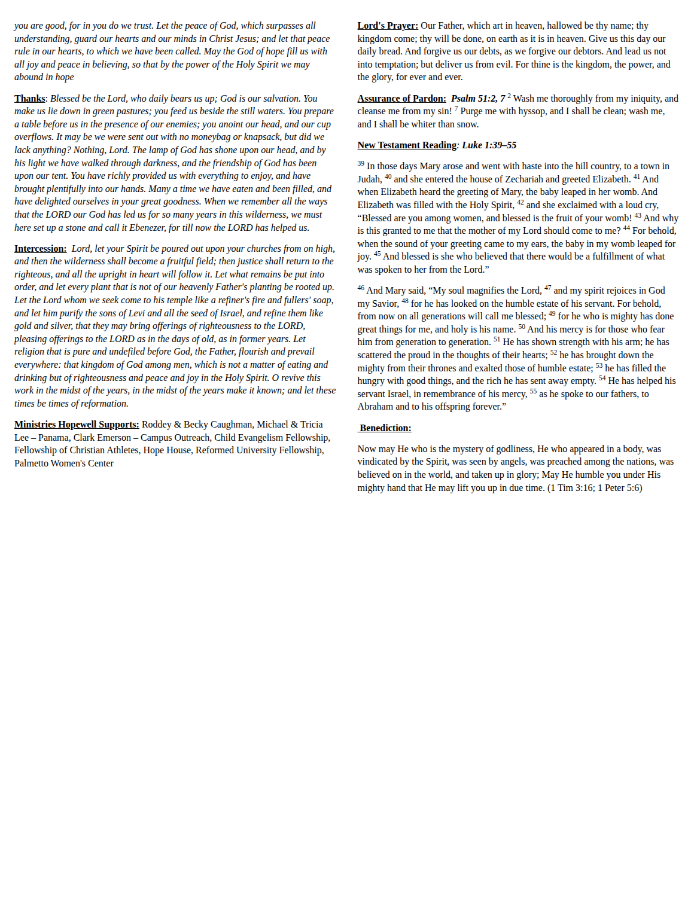you are good, for in you do we trust. Let the peace of God, which surpasses all understanding, guard our hearts and our minds in Christ Jesus; and let that peace rule in our hearts, to which we have been called. May the God of hope fill us with all joy and peace in believing, so that by the power of the Holy Spirit we may abound in hope
Thanks: Blessed be the Lord, who daily bears us up; God is our salvation. You make us lie down in green pastures; you feed us beside the still waters. You prepare a table before us in the presence of our enemies; you anoint our head, and our cup overflows. It may be we were sent out with no moneybag or knapsack, but did we lack anything? Nothing, Lord. The lamp of God has shone upon our head, and by his light we have walked through darkness, and the friendship of God has been upon our tent. You have richly provided us with everything to enjoy, and have brought plentifully into our hands. Many a time we have eaten and been filled, and have delighted ourselves in your great goodness. When we remember all the ways that the LORD our God has led us for so many years in this wilderness, we must here set up a stone and call it Ebenezer, for till now the LORD has helped us.
Intercession: Lord, let your Spirit be poured out upon your churches from on high, and then the wilderness shall become a fruitful field; then justice shall return to the righteous, and all the upright in heart will follow it. Let what remains be put into order, and let every plant that is not of our heavenly Father's planting be rooted up. Let the Lord whom we seek come to his temple like a refiner's fire and fullers' soap, and let him purify the sons of Levi and all the seed of Israel, and refine them like gold and silver, that they may bring offerings of righteousness to the LORD, pleasing offerings to the LORD as in the days of old, as in former years. Let religion that is pure and undefiled before God, the Father, flourish and prevail everywhere: that kingdom of God among men, which is not a matter of eating and drinking but of righteousness and peace and joy in the Holy Spirit. O revive this work in the midst of the years, in the midst of the years make it known; and let these times be times of reformation.
Ministries Hopewell Supports: Roddey & Becky Caughman, Michael & Tricia Lee – Panama, Clark Emerson – Campus Outreach, Child Evangelism Fellowship, Fellowship of Christian Athletes, Hope House, Reformed University Fellowship, Palmetto Women's Center
Lord's Prayer: Our Father, which art in heaven, hallowed be thy name; thy kingdom come; thy will be done, on earth as it is in heaven. Give us this day our daily bread. And forgive us our debts, as we forgive our debtors. And lead us not into temptation; but deliver us from evil. For thine is the kingdom, the power, and the glory, for ever and ever.
Assurance of Pardon: Psalm 51:2, 7 2 Wash me thoroughly from my iniquity, and cleanse me from my sin! 7 Purge me with hyssop, and I shall be clean; wash me, and I shall be whiter than snow.
New Testament Reading: Luke 1:39–55
39 In those days Mary arose and went with haste into the hill country, to a town in Judah, 40 and she entered the house of Zechariah and greeted Elizabeth. 41 And when Elizabeth heard the greeting of Mary, the baby leaped in her womb. And Elizabeth was filled with the Holy Spirit, 42 and she exclaimed with a loud cry, “Blessed are you among women, and blessed is the fruit of your womb! 43 And why is this granted to me that the mother of my Lord should come to me? 44 For behold, when the sound of your greeting came to my ears, the baby in my womb leaped for joy. 45 And blessed is she who believed that there would be a fulfillment of what was spoken to her from the Lord.”
46 And Mary said, “My soul magnifies the Lord, 47 and my spirit rejoices in God my Savior, 48 for he has looked on the humble estate of his servant. For behold, from now on all generations will call me blessed; 49 for he who is mighty has done great things for me, and holy is his name. 50 And his mercy is for those who fear him from generation to generation. 51 He has shown strength with his arm; he has scattered the proud in the thoughts of their hearts; 52 he has brought down the mighty from their thrones and exalted those of humble estate; 53 he has filled the hungry with good things, and the rich he has sent away empty. 54 He has helped his servant Israel, in remembrance of his mercy, 55 as he spoke to our fathers, to Abraham and to his offspring forever.”
Benediction:
Now may He who is the mystery of godliness, He who appeared in a body, was vindicated by the Spirit, was seen by angels, was preached among the nations, was believed on in the world, and taken up in glory; May He humble you under His mighty hand that He may lift you up in due time. (1 Tim 3:16; 1 Peter 5:6)